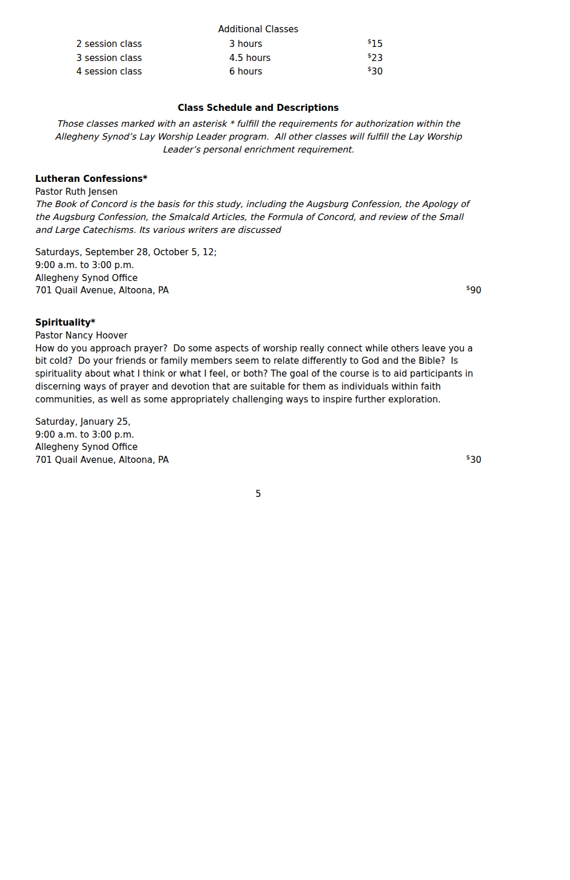Additional Classes
| 2 session class | 3 hours | $ 15 |
| 3 session class | 4.5 hours | $ 23 |
| 4 session class | 6 hours | $ 30 |
Class Schedule and Descriptions
Those classes marked with an asterisk * fulfill the requirements for authorization within the Allegheny Synod’s Lay Worship Leader program. All other classes will fulfill the Lay Worship Leader’s personal enrichment requirement.
Lutheran Confessions*
Pastor Ruth Jensen
The Book of Concord is the basis for this study, including the Augsburg Confession, the Apology of the Augsburg Confession, the Smalcald Articles, the Formula of Concord, and review of the Small and Large Catechisms. Its various writers are discussed
Saturdays, September 28, October 5, 12;
9:00 a.m. to 3:00 p.m.
Allegheny Synod Office
701 Quail Avenue, Altoona, PA $90
Spirituality*
Pastor Nancy Hoover
How do you approach prayer? Do some aspects of worship really connect while others leave you a bit cold? Do your friends or family members seem to relate differently to God and the Bible? Is spirituality about what I think or what I feel, or both? The goal of the course is to aid participants in discerning ways of prayer and devotion that are suitable for them as individuals within faith communities, as well as some appropriately challenging ways to inspire further exploration.
Saturday, January 25,
9:00 a.m. to 3:00 p.m.
Allegheny Synod Office
701 Quail Avenue, Altoona, PA $30
5